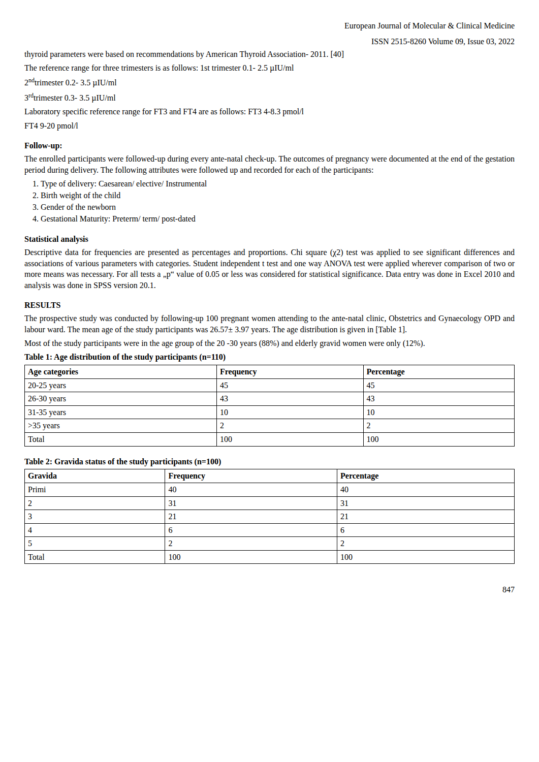European Journal of Molecular & Clinical Medicine ISSN 2515-8260 Volume 09, Issue 03, 2022
thyroid parameters were based on recommendations by American Thyroid Association- 2011. [40]
The reference range for three trimesters is as follows: 1st trimester 0.1- 2.5 µIU/ml
2ndtrimester 0.2- 3.5 µIU/ml
3rdtrimester 0.3- 3.5 µIU/ml
Laboratory specific reference range for FT3 and FT4 are as follows: FT3 4-8.3 pmol/l
FT4 9-20 pmol/l
Follow-up:
The enrolled participants were followed-up during every ante-natal check-up. The outcomes of pregnancy were documented at the end of the gestation period during delivery. The following attributes were followed up and recorded for each of the participants:
Type of delivery: Caesarean/ elective/ Instrumental
Birth weight of the child
Gender of the newborn
Gestational Maturity: Preterm/ term/ post-dated
Statistical analysis
Descriptive data for frequencies are presented as percentages and proportions. Chi square (χ2) test was applied to see significant differences and associations of various parameters with categories. Student independent t test and one way ANOVA test were applied wherever comparison of two or more means was necessary. For all tests a „p“ value of 0.05 or less was considered for statistical significance. Data entry was done in Excel 2010 and analysis was done in SPSS version 20.1.
RESULTS
The prospective study was conducted by following-up 100 pregnant women attending to the ante-natal clinic, Obstetrics and Gynaecology OPD and labour ward. The mean age of the study participants was 26.57± 3.97 years. The age distribution is given in [Table 1].
Most of the study participants were in the age group of the 20 -30 years (88%) and elderly gravid women were only (12%).
Table 1: Age distribution of the study participants (n=110)
| Age categories | Frequency | Percentage |
| --- | --- | --- |
| 20-25 years | 45 | 45 |
| 26-30 years | 43 | 43 |
| 31-35 years | 10 | 10 |
| >35 years | 2 | 2 |
| Total | 100 | 100 |
Table 2: Gravida status of the study participants (n=100)
| Gravida | Frequency | Percentage |
| --- | --- | --- |
| Primi | 40 | 40 |
| 2 | 31 | 31 |
| 3 | 21 | 21 |
| 4 | 6 | 6 |
| 5 | 2 | 2 |
| Total | 100 | 100 |
847